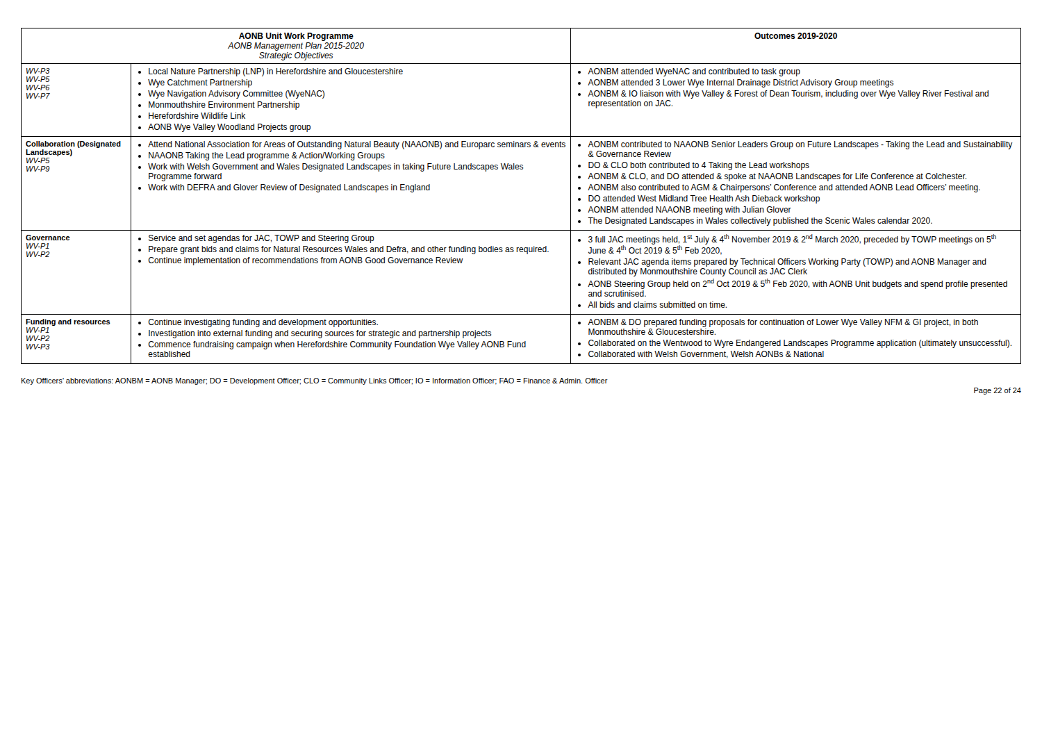| AONB Unit Work Programme AONB Management Plan 2015-2020 Strategic Objectives | Outcomes 2019-2020 |
| --- | --- |
| WV-P3 WV-P5 WV-P6 WV-P7 | Local Nature Partnership (LNP) in Herefordshire and Gloucestershire Wye Catchment Partnership Wye Navigation Advisory Committee (WyeNAC) Monmouthshire Environment Partnership Herefordshire Wildlife Link AONB Wye Valley Woodland Projects group | AONBM attended WyeNAC and contributed to task group AONBM attended 3 Lower Wye Internal Drainage District Advisory Group meetings AONBM & IO liaison with Wye Valley & Forest of Dean Tourism, including over Wye Valley River Festival and representation on JAC. |
| Collaboration (Designated Landscapes) WV-P5 WV-P9 | Attend National Association for Areas of Outstanding Natural Beauty (NAAONB) and Europarc seminars & events NAAONB Taking the Lead programme & Action/Working Groups Work with Welsh Government and Wales Designated Landscapes in taking Future Landscapes Wales Programme forward Work with DEFRA and Glover Review of Designated Landscapes in England | AONBM contributed to NAAONB Senior Leaders Group on Future Landscapes - Taking the Lead and Sustainability & Governance Review DO & CLO both contributed to 4 Taking the Lead workshops AONBM & CLO, and DO attended & spoke at NAAONB Landscapes for Life Conference at Colchester. AONBM also contributed to AGM & Chairpersons’ Conference and attended AONB Lead Officers’ meeting. DO attended West Midland Tree Health Ash Dieback workshop AONBM attended NAAONB meeting with Julian Glover The Designated Landscapes in Wales collectively published the Scenic Wales calendar 2020. |
| Governance WV-P1 WV-P2 | Service and set agendas for JAC, TOWP and Steering Group Prepare grant bids and claims for Natural Resources Wales and Defra, and other funding bodies as required. Continue implementation of recommendations from AONB Good Governance Review | 3 full JAC meetings held, 1 st July & 4 th November 2019 & 2 nd March 2020, preceded by TOWP meetings on 5 th June & 4 th Oct 2019 & 5 th Feb 2020, Relevant JAC agenda items prepared by Technical Officers Working Party (TOWP) and AONB Manager and distributed by Monmouthshire County Council as JAC Clerk AONB Steering Group held on 2 nd Oct 2019 & 5 th Feb 2020, with AONB Unit budgets and spend profile presented and scrutinised. All bids and claims submitted on time. |
| Funding and resources WV-P1 WV-P2 WV-P3 | Continue investigating funding and development opportunities. Investigation into external funding and securing sources for strategic and partnership projects Commence fundraising campaign when Herefordshire Community Foundation Wye Valley AONB Fund established | AONBM & DO prepared funding proposals for continuation of Lower Wye Valley NFM & GI project, in both Monmouthshire & Gloucestershire. Collaborated on the Wentwood to Wyre Endangered Landscapes Programme application (ultimately unsuccessful). Collaborated with Welsh Government, Welsh AONBs & National |
Key Officers’ abbreviations: AONBM = AONB Manager; DO = Development Officer; CLO = Community Links Officer; IO = Information Officer; FAO = Finance & Admin. Officer
Page 22 of 24